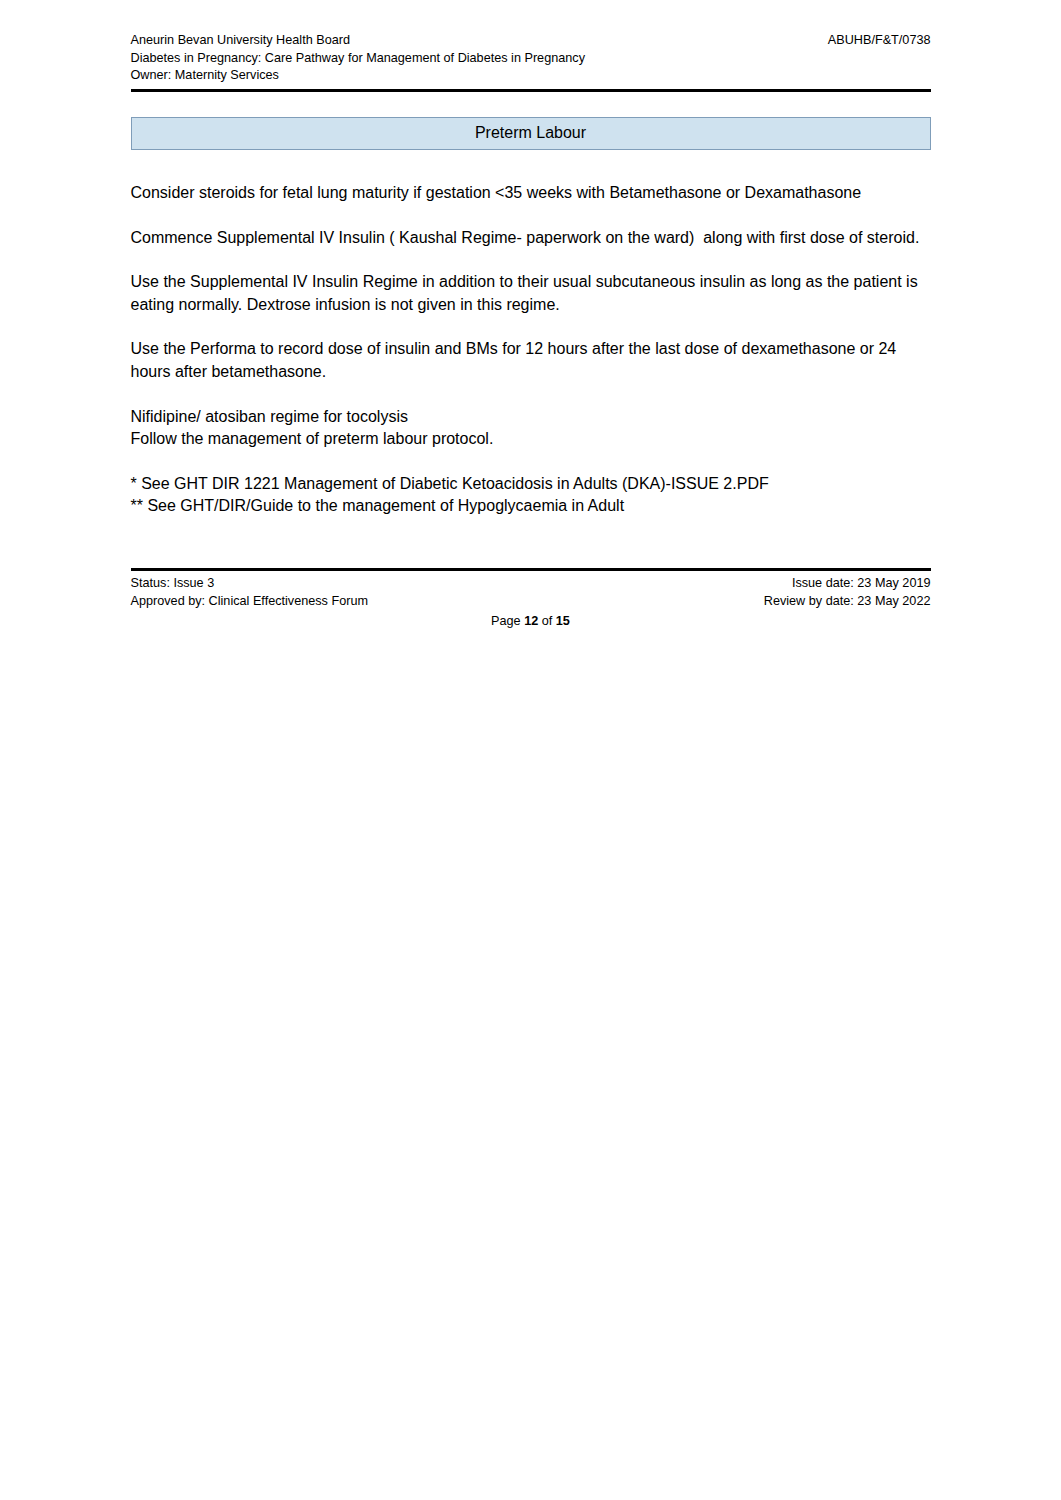Aneurin Bevan University Health Board
Diabetes in Pregnancy: Care Pathway for Management of Diabetes in Pregnancy
Owner: Maternity Services
ABUHB/F&T/0738
Preterm Labour
Consider steroids for fetal lung maturity if gestation <35 weeks with Betamethasone or Dexamathasone
Commence Supplemental IV Insulin ( Kaushal Regime- paperwork on the ward) along with first dose of steroid.
Use the Supplemental IV Insulin Regime in addition to their usual subcutaneous insulin as long as the patient is eating normally. Dextrose infusion is not given in this regime.
Use the Performa to record dose of insulin and BMs for 12 hours after the last dose of dexamethasone or 24 hours after betamethasone.
Nifidipine/ atosiban regime for tocolysis
Follow the management of preterm labour protocol.
* See GHT DIR 1221 Management of Diabetic Ketoacidosis in Adults (DKA)-ISSUE 2.PDF
** See GHT/DIR/Guide to the management of Hypoglycaemia in Adult
Status: Issue 3 Issue date: 23 May 2019
Approved by: Clinical Effectiveness Forum Review by date: 23 May 2022
Page 12 of 15